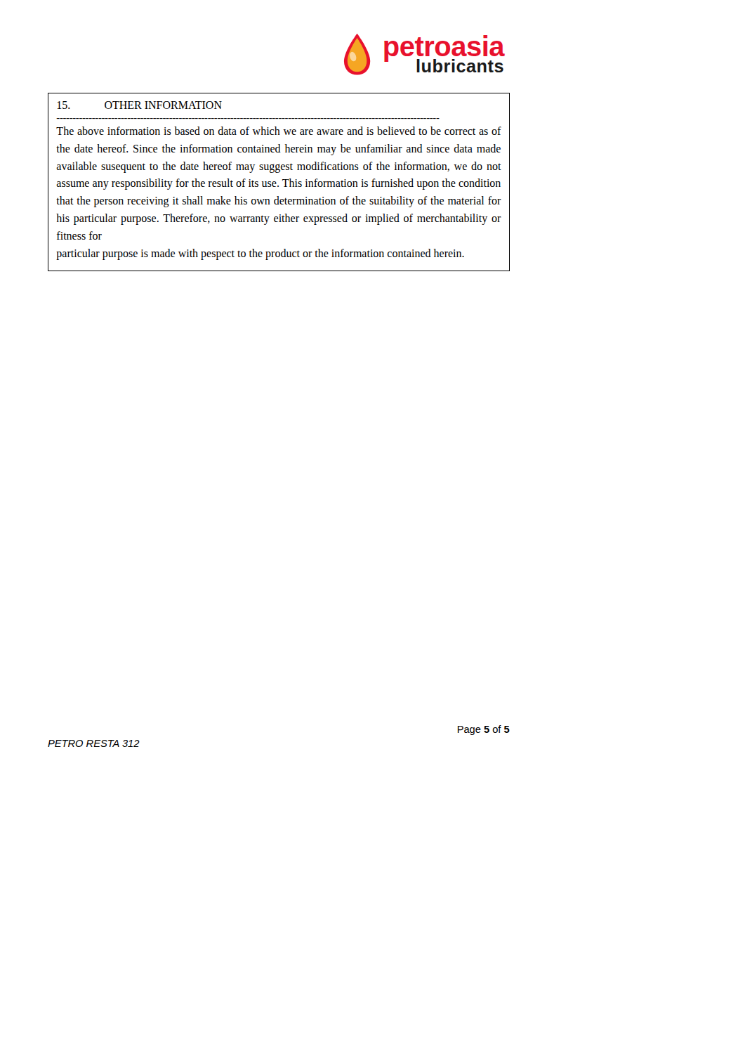petroasia lubricants
15. OTHER INFORMATION
-----------------------------------------------------------------------------------------------------------------------
The above information is based on data of which we are aware and is believed to be correct as of the date hereof. Since the information contained herein may be unfamiliar and since data made available susequent to the date hereof may suggest modifications of the information, we do not assume any responsibility for the result of its use. This information is furnished upon the condition that the person receiving it shall make his own determination of the suitability of the material for his particular purpose. Therefore, no warranty either expressed or implied of merchantability or fitness for
particular purpose is made with pespect to the product or the information contained herein.
Page 5 of 5
PETRO RESTA 312